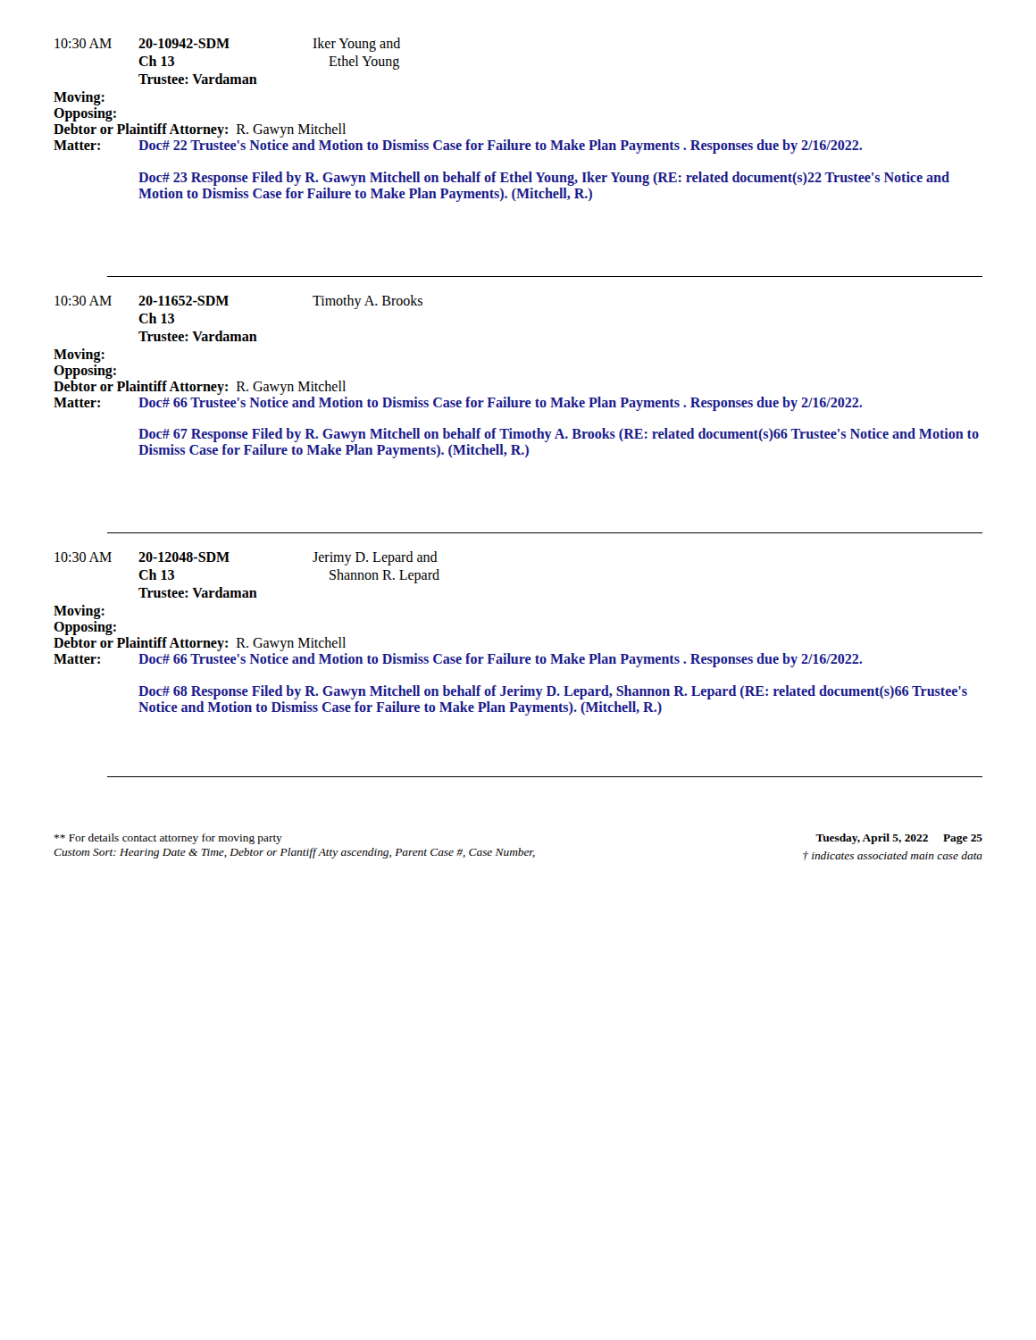10:30 AM
20-10942-SDM
Iker Young and
Ch 13
Ethel Young
Trustee: Vardaman
Moving:
Opposing:
Debtor or Plaintiff Attorney: R. Gawyn Mitchell
Matter:
Doc# 22 Trustee's Notice and Motion to Dismiss Case for Failure to Make Plan Payments . Responses due by 2/16/2022.
Doc# 23 Response Filed by R. Gawyn Mitchell on behalf of Ethel Young, Iker Young (RE: related document(s)22 Trustee's Notice and Motion to Dismiss Case for Failure to Make Plan Payments). (Mitchell, R.)
10:30 AM
20-11652-SDM
Timothy A. Brooks
Ch 13
Trustee: Vardaman
Moving:
Opposing:
Debtor or Plaintiff Attorney: R. Gawyn Mitchell
Matter:
Doc# 66 Trustee's Notice and Motion to Dismiss Case for Failure to Make Plan Payments . Responses due by 2/16/2022.
Doc# 67 Response Filed by R. Gawyn Mitchell on behalf of Timothy A. Brooks (RE: related document(s)66 Trustee's Notice and Motion to Dismiss Case for Failure to Make Plan Payments). (Mitchell, R.)
10:30 AM
20-12048-SDM
Jerimy D. Lepard and
Ch 13
Shannon R. Lepard
Trustee: Vardaman
Moving:
Opposing:
Debtor or Plaintiff Attorney: R. Gawyn Mitchell
Matter:
Doc# 66 Trustee's Notice and Motion to Dismiss Case for Failure to Make Plan Payments . Responses due by 2/16/2022.
Doc# 68 Response Filed by R. Gawyn Mitchell on behalf of Jerimy D. Lepard, Shannon R. Lepard (RE: related document(s)66 Trustee's Notice and Motion to Dismiss Case for Failure to Make Plan Payments). (Mitchell, R.)
** For details contact attorney for moving party
Custom Sort: Hearing Date & Time, Debtor or Plantiff Atty ascending, Parent Case #, Case Number,
Tuesday, April 5, 2022 Page 25
† indicates associated main case data